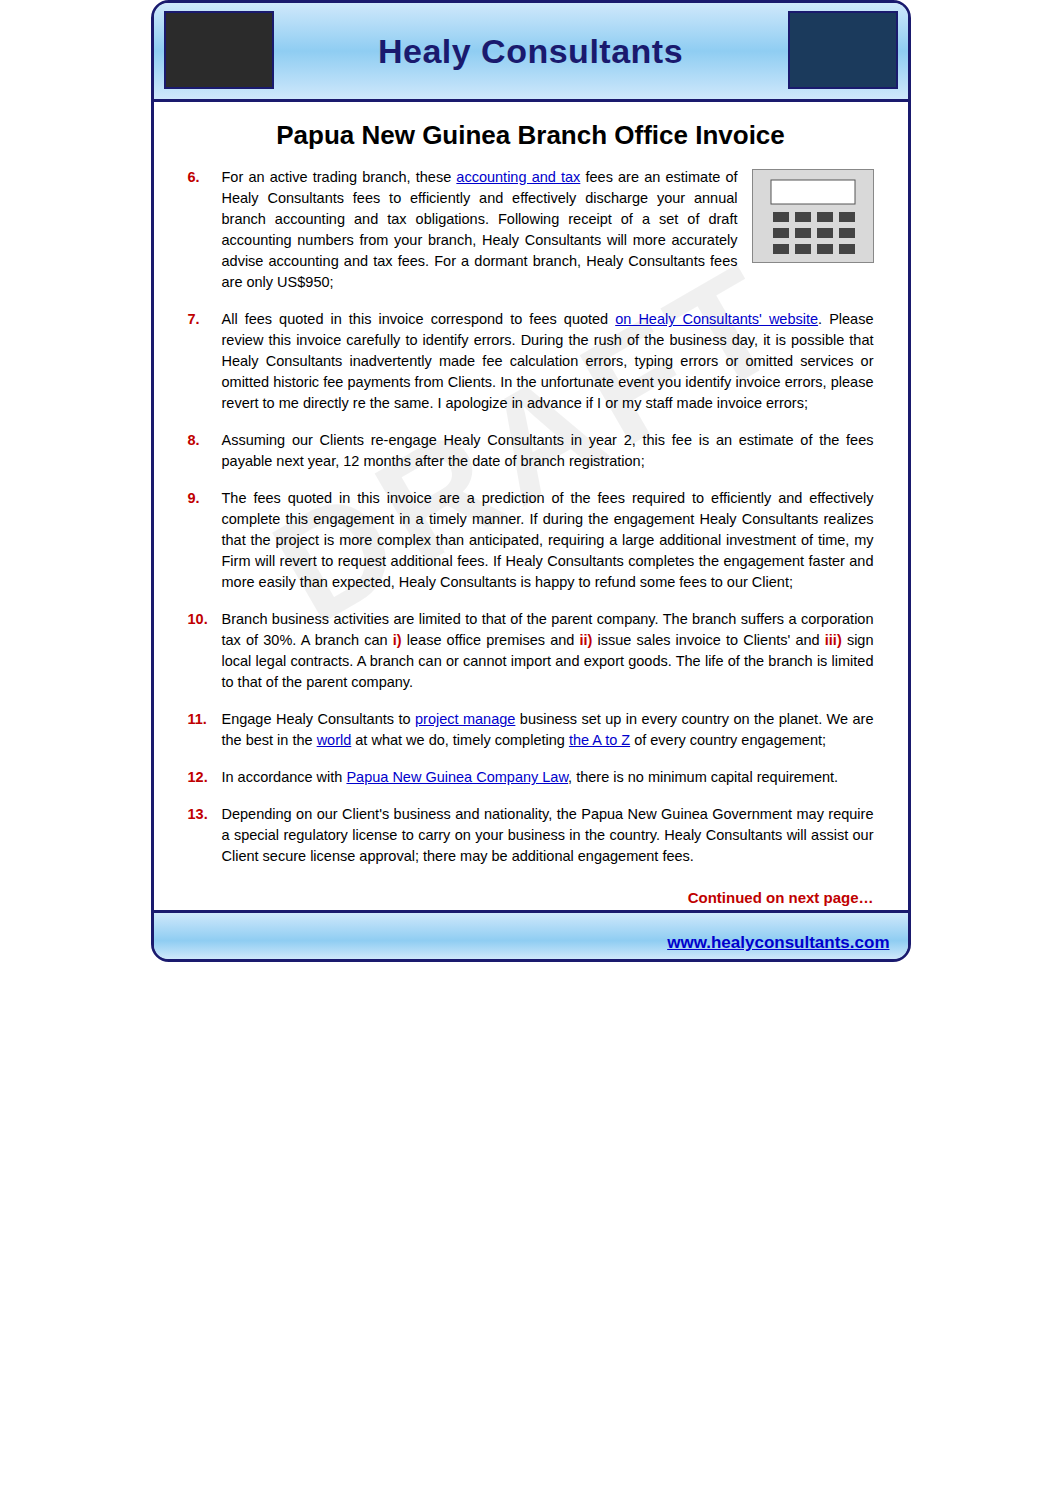Healy Consultants
DRAFT
Papua New Guinea Branch Office Invoice
6. For an active trading branch, these accounting and tax fees are an estimate of Healy Consultants fees to efficiently and effectively discharge your annual branch accounting and tax obligations. Following receipt of a set of draft accounting numbers from your branch, Healy Consultants will more accurately advise accounting and tax fees. For a dormant branch, Healy Consultants fees are only US$950;
7. All fees quoted in this invoice correspond to fees quoted on Healy Consultants' website. Please review this invoice carefully to identify errors. During the rush of the business day, it is possible that Healy Consultants inadvertently made fee calculation errors, typing errors or omitted services or omitted historic fee payments from Clients. In the unfortunate event you identify invoice errors, please revert to me directly re the same. I apologize in advance if I or my staff made invoice errors;
8. Assuming our Clients re-engage Healy Consultants in year 2, this fee is an estimate of the fees payable next year, 12 months after the date of branch registration;
9. The fees quoted in this invoice are a prediction of the fees required to efficiently and effectively complete this engagement in a timely manner. If during the engagement Healy Consultants realizes that the project is more complex than anticipated, requiring a large additional investment of time, my Firm will revert to request additional fees. If Healy Consultants completes the engagement faster and more easily than expected, Healy Consultants is happy to refund some fees to our Client;
10. Branch business activities are limited to that of the parent company. The branch suffers a corporation tax of 30%. A branch can i) lease office premises and ii) issue sales invoice to Clients' and iii) sign local legal contracts. A branch can or cannot import and export goods. The life of the branch is limited to that of the parent company.
11. Engage Healy Consultants to project manage business set up in every country on the planet. We are the best in the world at what we do, timely completing the A to Z of every country engagement;
12. In accordance with Papua New Guinea Company Law, there is no minimum capital requirement.
13. Depending on our Client's business and nationality, the Papua New Guinea Government may require a special regulatory license to carry on your business in the country. Healy Consultants will assist our Client secure license approval; there may be additional engagement fees.
Continued on next page…
www.healyconsultants.com